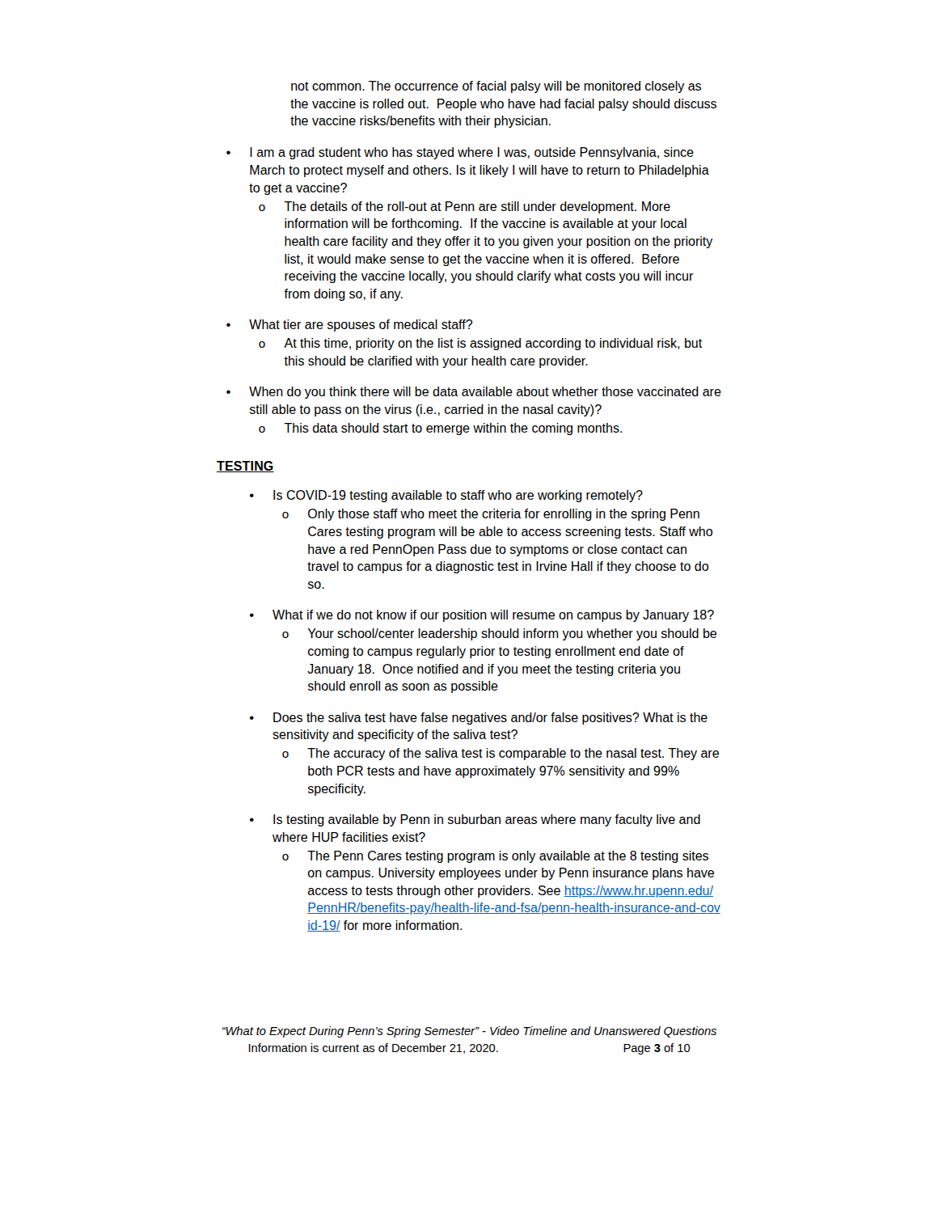not common. The occurrence of facial palsy will be monitored closely as the vaccine is rolled out. People who have had facial palsy should discuss the vaccine risks/benefits with their physician.
I am a grad student who has stayed where I was, outside Pennsylvania, since March to protect myself and others. Is it likely I will have to return to Philadelphia to get a vaccine?
The details of the roll-out at Penn are still under development. More information will be forthcoming. If the vaccine is available at your local health care facility and they offer it to you given your position on the priority list, it would make sense to get the vaccine when it is offered. Before receiving the vaccine locally, you should clarify what costs you will incur from doing so, if any.
What tier are spouses of medical staff?
At this time, priority on the list is assigned according to individual risk, but this should be clarified with your health care provider.
When do you think there will be data available about whether those vaccinated are still able to pass on the virus (i.e., carried in the nasal cavity)?
This data should start to emerge within the coming months.
TESTING
Is COVID-19 testing available to staff who are working remotely?
Only those staff who meet the criteria for enrolling in the spring Penn Cares testing program will be able to access screening tests. Staff who have a red PennOpen Pass due to symptoms or close contact can travel to campus for a diagnostic test in Irvine Hall if they choose to do so.
What if we do not know if our position will resume on campus by January 18?
Your school/center leadership should inform you whether you should be coming to campus regularly prior to testing enrollment end date of January 18. Once notified and if you meet the testing criteria you should enroll as soon as possible
Does the saliva test have false negatives and/or false positives? What is the sensitivity and specificity of the saliva test?
The accuracy of the saliva test is comparable to the nasal test. They are both PCR tests and have approximately 97% sensitivity and 99% specificity.
Is testing available by Penn in suburban areas where many faculty live and where HUP facilities exist?
The Penn Cares testing program is only available at the 8 testing sites on campus. University employees under by Penn insurance plans have access to tests through other providers. See https://www.hr.upenn.edu/PennHR/benefits-pay/health-life-and-fsa/penn-health-insurance-and-covid-19/ for more information.
“What to Expect During Penn’s Spring Semester” - Video Timeline and Unanswered Questions
Information is current as of December 21, 2020.Page 3 of 10